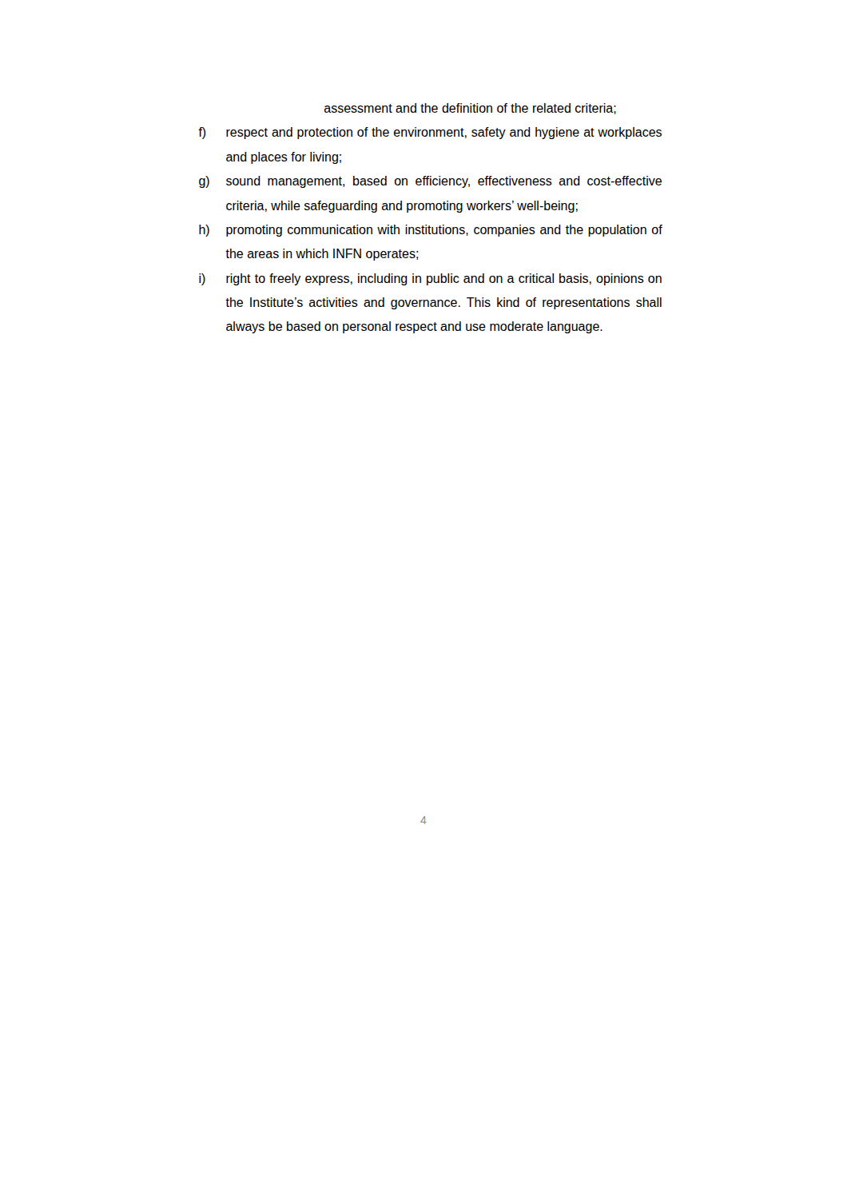assessment and the definition of the related criteria;
f) respect and protection of the environment, safety and hygiene at workplaces and places for living;
g) sound management, based on efficiency, effectiveness and cost-effective criteria, while safeguarding and promoting workers’ well-being;
h) promoting communication with institutions, companies and the population of the areas in which INFN operates;
i) right to freely express, including in public and on a critical basis, opinions on the Institute’s activities and governance. This kind of representations shall always be based on personal respect and use moderate language.
4